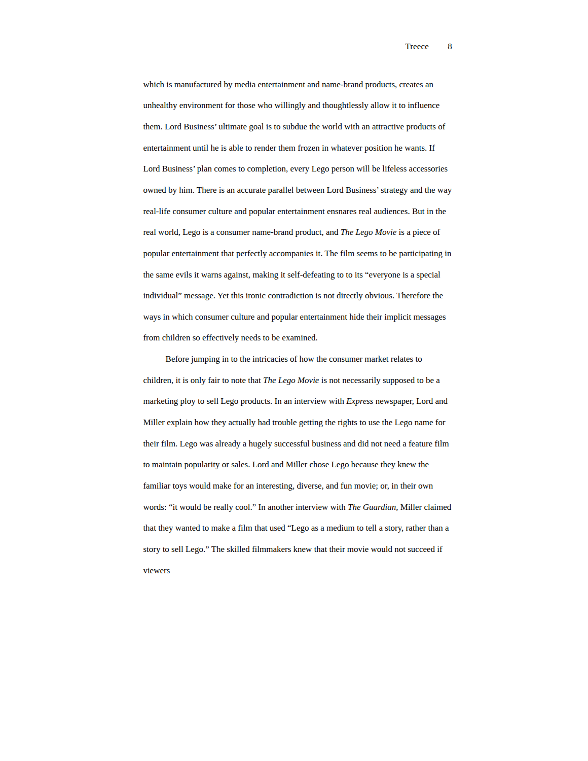Treece8
which is manufactured by media entertainment and name-brand products, creates an unhealthy environment for those who willingly and thoughtlessly allow it to influence them. Lord Business’ ultimate goal is to subdue the world with an attractive products of entertainment until he is able to render them frozen in whatever position he wants. If Lord Business’ plan comes to completion, every Lego person will be lifeless accessories owned by him. There is an accurate parallel between Lord Business’ strategy and the way real-life consumer culture and popular entertainment ensnares real audiences. But in the real world, Lego is a consumer name-brand product, and The Lego Movie is a piece of popular entertainment that perfectly accompanies it. The film seems to be participating in the same evils it warns against, making it self-defeating to to its “everyone is a special individual” message. Yet this ironic contradiction is not directly obvious. Therefore the ways in which consumer culture and popular entertainment hide their implicit messages from children so effectively needs to be examined.
Before jumping in to the intricacies of how the consumer market relates to children, it is only fair to note that The Lego Movie is not necessarily supposed to be a marketing ploy to sell Lego products. In an interview with Express newspaper, Lord and Miller explain how they actually had trouble getting the rights to use the Lego name for their film. Lego was already a hugely successful business and did not need a feature film to maintain popularity or sales. Lord and Miller chose Lego because they knew the familiar toys would make for an interesting, diverse, and fun movie; or, in their own words: “it would be really cool.” In another interview with The Guardian, Miller claimed that they wanted to make a film that used “Lego as a medium to tell a story, rather than a story to sell Lego.” The skilled filmmakers knew that their movie would not succeed if viewers